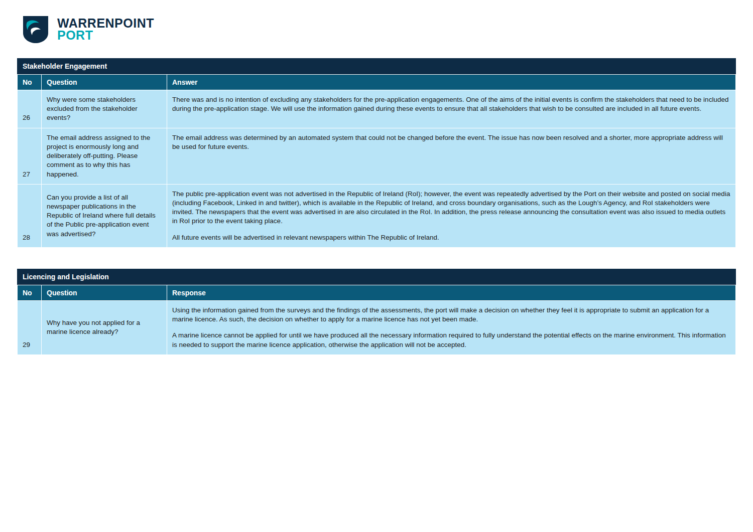WARRENPOINT PORT
Stakeholder Engagement
| No | Question | Answer |
| --- | --- | --- |
| 26 | Why were some stakeholders excluded from the stakeholder events? | There was and is no intention of excluding any stakeholders for the pre-application engagements. One of the aims of the initial events is confirm the stakeholders that need to be included during the pre-application stage. We will use the information gained during these events to ensure that all stakeholders that wish to be consulted are included in all future events. |
| 27 | The email address assigned to the project is enormously long and deliberately off-putting. Please comment as to why this has happened. | The email address was determined by an automated system that could not be changed before the event. The issue has now been resolved and a shorter, more appropriate address will be used for future events. |
| 28 | Can you provide a list of all newspaper publications in the Republic of Ireland where full details of the Public pre-application event was advertised? | The public pre-application event was not advertised in the Republic of Ireland (RoI); however, the event was repeatedly advertised by the Port on their website and posted on social media (including Facebook, Linked in and twitter), which is available in the Republic of Ireland, and cross boundary organisations, such as the Lough’s Agency, and RoI stakeholders were invited. The newspapers that the event was advertised in are also circulated in the RoI. In addition, the press release announcing the consultation event was also issued to media outlets in RoI prior to the event taking place. All future events will be advertised in relevant newspapers within The Republic of Ireland. |
Licencing and Legislation
| No | Question | Response |
| --- | --- | --- |
| 29 | Why have you not applied for a marine licence already? | Using the information gained from the surveys and the findings of the assessments, the port will make a decision on whether they feel it is appropriate to submit an application for a marine licence. As such, the decision on whether to apply for a marine licence has not yet been made. A marine licence cannot be applied for until we have produced all the necessary information required to fully understand the potential effects on the marine environment. This information is needed to support the marine licence application, otherwise the application will not be accepted. |